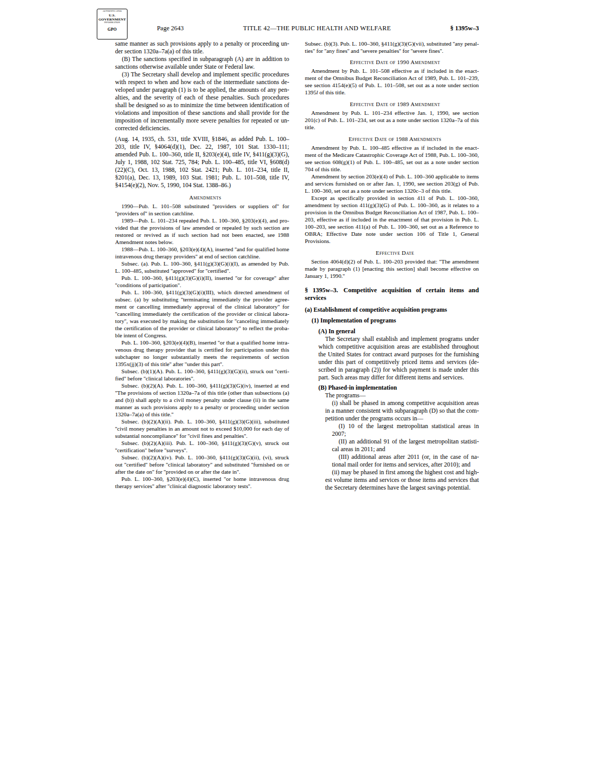AUTHENTICATED U.S. GOVERNMENT INFORMATION GPO
Page 2643 TITLE 42—THE PUBLIC HEALTH AND WELFARE § 1395w–3
same manner as such provisions apply to a penalty or proceeding under section 1320a–7a(a) of this title.
(B) The sanctions specified in subparagraph (A) are in addition to sanctions otherwise available under State or Federal law.
(3) The Secretary shall develop and implement specific procedures with respect to when and how each of the intermediate sanctions developed under paragraph (1) is to be applied, the amounts of any penalties, and the severity of each of these penalties. Such procedures shall be designed so as to minimize the time between identification of violations and imposition of these sanctions and shall provide for the imposition of incrementally more severe penalties for repeated or uncorrected deficiencies.
(Aug. 14, 1935, ch. 531, title XVIII, §1846, as added Pub. L. 100–203, title IV, §4064(d)(1), Dec. 22, 1987, 101 Stat. 1330–111; amended Pub. L. 100–360, title II, §203(e)(4), title IV, §411(g)(3)(G), July 1, 1988, 102 Stat. 725, 784; Pub. L. 100–485, title VI, §608(d)(22)(C), Oct. 13, 1988, 102 Stat. 2421; Pub. L. 101–234, title II, §201(a), Dec. 13, 1989, 103 Stat. 1981; Pub. L. 101–508, title IV, §4154(e)(2), Nov. 5, 1990, 104 Stat. 1388–86.)
Amendments
1990—Pub. L. 101–508 substituted ''providers or suppliers of'' for ''providers of'' in section catchline.
1989—Pub. L. 101–234 repealed Pub. L. 100–360, §203(e)(4), and provided that the provisions of law amended or repealed by such section are restored or revived as if such section had not been enacted, see 1988 Amendment notes below.
1988—Pub. L. 100–360, §203(e)(4)(A), inserted ''and for qualified home intravenous drug therapy providers'' at end of section catchline.
Subsec. (a). Pub. L. 100–360, §411(g)(3)(G)(i)(I), as amended by Pub. L. 100–485, substituted ''approved'' for ''certified''.
Pub. L. 100–360, §411(g)(3)(G)(i)(II), inserted ''or for coverage'' after ''conditions of participation''.
Pub. L. 100–360, §411(g)(3)(G)(i)(III), which directed amendment of subsec. (a) by substituting ''terminating immediately the provider agreement or cancelling immediately approval of the clinical laboratory'' for ''cancelling immediately the certification of the provider or clinical laboratory'', was executed by making the substitution for ''canceling immediately the certification of the provider or clinical laboratory'' to reflect the probable intent of Congress.
Pub. L. 100–360, §203(e)(4)(B), inserted ''or that a qualified home intravenous drug therapy provider that is certified for participation under this subchapter no longer substantially meets the requirements of section 1395x(jj)(3) of this title'' after ''under this part''.
Subsec. (b)(1)(A). Pub. L. 100–360, §411(g)(3)(G)(ii), struck out ''certified'' before ''clinical laboratories''.
Subsec. (b)(2)(A). Pub. L. 100–360, §411(g)(3)(G)(iv), inserted at end ''The provisions of section 1320a–7a of this title (other than subsections (a) and (b)) shall apply to a civil money penalty under clause (ii) in the same manner as such provisions apply to a penalty or proceeding under section 1320a–7a(a) of this title.''
Subsec. (b)(2)(A)(ii). Pub. L. 100–360, §411(g)(3)(G)(iii), substituted ''civil money penalties in an amount not to exceed $10,000 for each day of substantial noncompliance'' for ''civil fines and penalties''.
Subsec. (b)(2)(A)(iii). Pub. L. 100–360, §411(g)(3)(G)(v), struck out ''certification'' before ''surveys''.
Subsec. (b)(2)(A)(iv). Pub. L. 100–360, §411(g)(3)(G)(ii), (vi), struck out ''certified'' before ''clinical laboratory'' and substituted ''furnished on or after the date on'' for ''provided on or after the date in''.
Pub. L. 100–360, §203(e)(4)(C), inserted ''or home intravenous drug therapy services'' after ''clinical diagnostic laboratory tests''.
Subsec. (b)(3). Pub. L. 100–360, §411(g)(3)(G)(vii), substituted ''any penalties'' for ''any fines'' and ''severe penalties'' for ''severe fines''.
Effective Date of 1990 Amendment
Amendment by Pub. L. 101–508 effective as if included in the enactment of the Omnibus Budget Reconciliation Act of 1989, Pub. L. 101–239, see section 4154(e)(5) of Pub. L. 101–508, set out as a note under section 1395l of this title.
Effective Date of 1989 Amendment
Amendment by Pub. L. 101–234 effective Jan. 1, 1990, see section 201(c) of Pub. L. 101–234, set out as a note under section 1320a–7a of this title.
Effective Date of 1988 Amendments
Amendment by Pub. L. 100–485 effective as if included in the enactment of the Medicare Catastrophic Coverage Act of 1988, Pub. L. 100–360, see section 608(g)(1) of Pub. L. 100–485, set out as a note under section 704 of this title.
Amendment by section 203(e)(4) of Pub. L. 100–360 applicable to items and services furnished on or after Jan. 1, 1990, see section 203(g) of Pub. L. 100–360, set out as a note under section 1320c–3 of this title.
Except as specifically provided in section 411 of Pub. L. 100–360, amendment by section 411(g)(3)(G) of Pub. L. 100–360, as it relates to a provision in the Omnibus Budget Reconciliation Act of 1987, Pub. L. 100–203, effective as if included in the enactment of that provision in Pub. L. 100–203, see section 411(a) of Pub. L. 100–360, set out as a Reference to OBRA; Effective Date note under section 106 of Title 1, General Provisions.
Effective Date
Section 4064(d)(2) of Pub. L. 100–203 provided that: ''The amendment made by paragraph (1) [enacting this section] shall become effective on January 1, 1990.''
§ 1395w–3. Competitive acquisition of certain items and services
(a) Establishment of competitive acquisition programs
(1) Implementation of programs
(A) In general
The Secretary shall establish and implement programs under which competitive acquisition areas are established throughout the United States for contract award purposes for the furnishing under this part of competitively priced items and services (described in paragraph (2)) for which payment is made under this part. Such areas may differ for different items and services.
(B) Phased-in implementation
The programs—
(i) shall be phased in among competitive acquisition areas in a manner consistent with subparagraph (D) so that the competition under the programs occurs in—
(I) 10 of the largest metropolitan statistical areas in 2007;
(II) an additional 91 of the largest metropolitan statistical areas in 2011; and
(III) additional areas after 2011 (or, in the case of national mail order for items and services, after 2010); and
(ii) may be phased in first among the highest cost and highest volume items and services or those items and services that the Secretary determines have the largest savings potential.